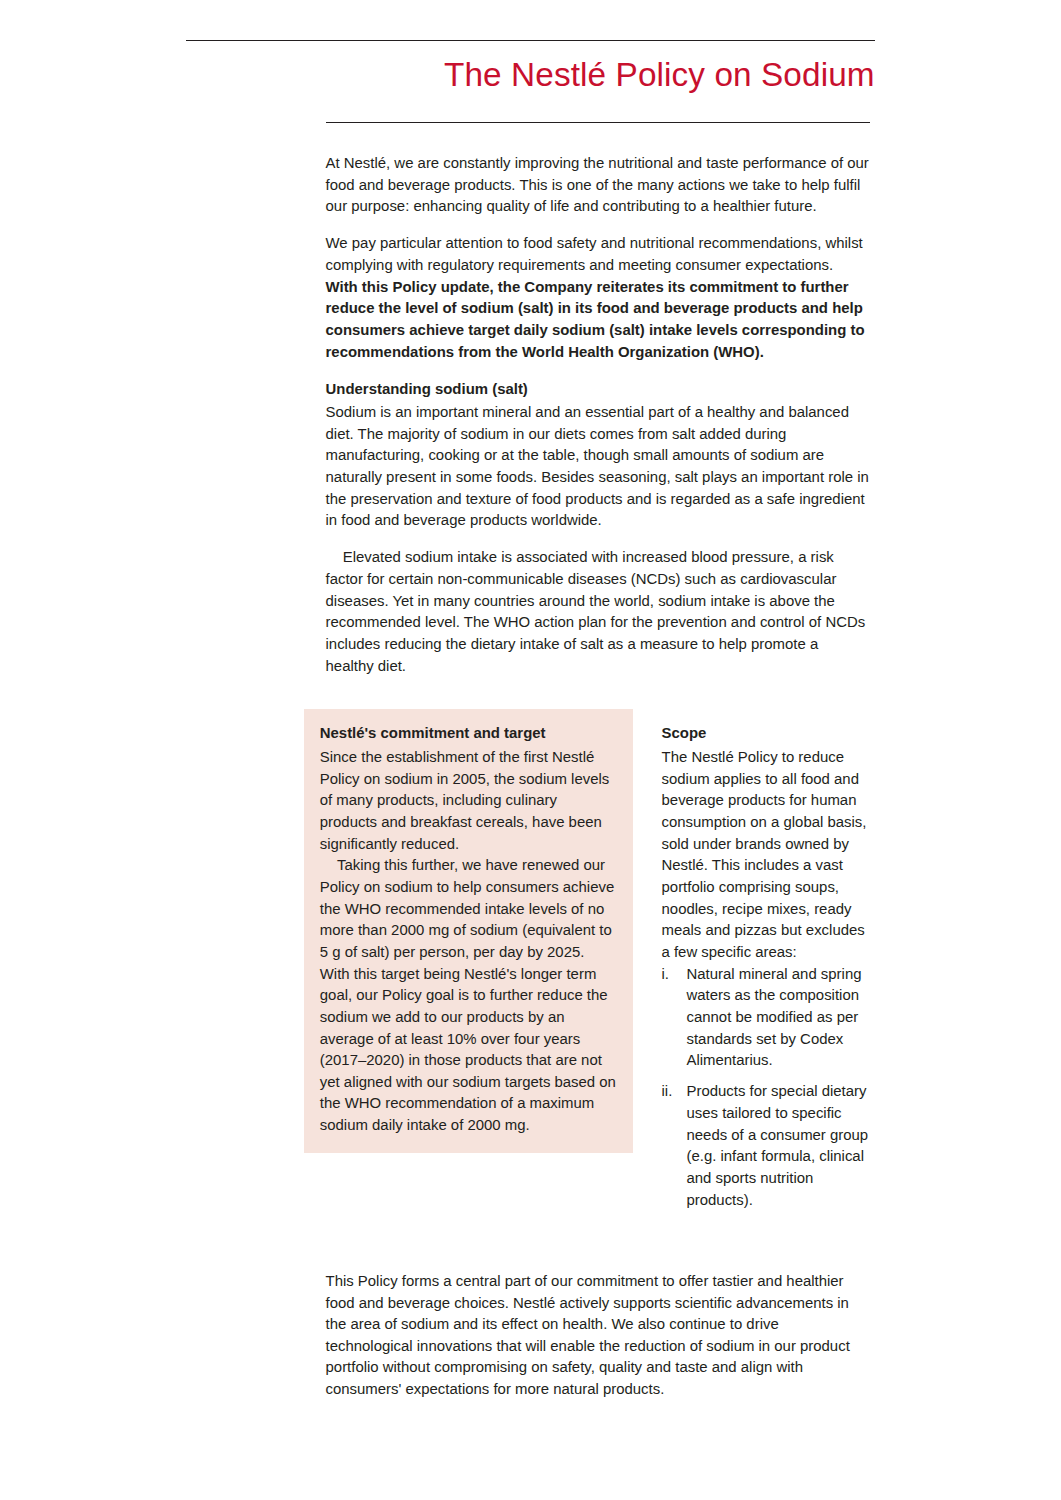The Nestlé Policy on Sodium
At Nestlé, we are constantly improving the nutritional and taste performance of our food and beverage products. This is one of the many actions we take to help fulfil our purpose: enhancing quality of life and contributing to a healthier future.
We pay particular attention to food safety and nutritional recommendations, whilst complying with regulatory requirements and meeting consumer expectations.
With this Policy update, the Company reiterates its commitment to further reduce the level of sodium (salt) in its food and beverage products and help consumers achieve target daily sodium (salt) intake levels corresponding to recommendations from the World Health Organization (WHO).
Understanding sodium (salt)
Sodium is an important mineral and an essential part of a healthy and balanced diet. The majority of sodium in our diets comes from salt added during manufacturing, cooking or at the table, though small amounts of sodium are naturally present in some foods. Besides seasoning, salt plays an important role in the preservation and texture of food products and is regarded as a safe ingredient in food and beverage products worldwide.
Elevated sodium intake is associated with increased blood pressure, a risk factor for certain non-communicable diseases (NCDs) such as cardiovascular diseases. Yet in many countries around the world, sodium intake is above the recommended level. The WHO action plan for the prevention and control of NCDs includes reducing the dietary intake of salt as a measure to help promote a healthy diet.
Nestlé's commitment and target
Since the establishment of the first Nestlé Policy on sodium in 2005, the sodium levels of many products, including culinary products and breakfast cereals, have been significantly reduced.
Taking this further, we have renewed our Policy on sodium to help consumers achieve the WHO recommended intake levels of no more than 2000 mg of sodium (equivalent to 5 g of salt) per person, per day by 2025. With this target being Nestlé's longer term goal, our Policy goal is to further reduce the sodium we add to our products by an average of at least 10% over four years (2017–2020) in those products that are not yet aligned with our sodium targets based on the WHO recommendation of a maximum sodium daily intake of 2000 mg.
Scope
The Nestlé Policy to reduce sodium applies to all food and beverage products for human consumption on a global basis, sold under brands owned by Nestlé. This includes a vast portfolio comprising soups, noodles, recipe mixes, ready meals and pizzas but excludes a few specific areas:
i. Natural mineral and spring waters as the composition cannot be modified as per standards set by Codex Alimentarius.
ii. Products for special dietary uses tailored to specific needs of a consumer group (e.g. infant formula, clinical and sports nutrition products).
This Policy forms a central part of our commitment to offer tastier and healthier food and beverage choices. Nestlé actively supports scientific advancements in the area of sodium and its effect on health. We also continue to drive technological innovations that will enable the reduction of sodium in our product portfolio without compromising on safety, quality and taste and align with consumers' expectations for more natural products.